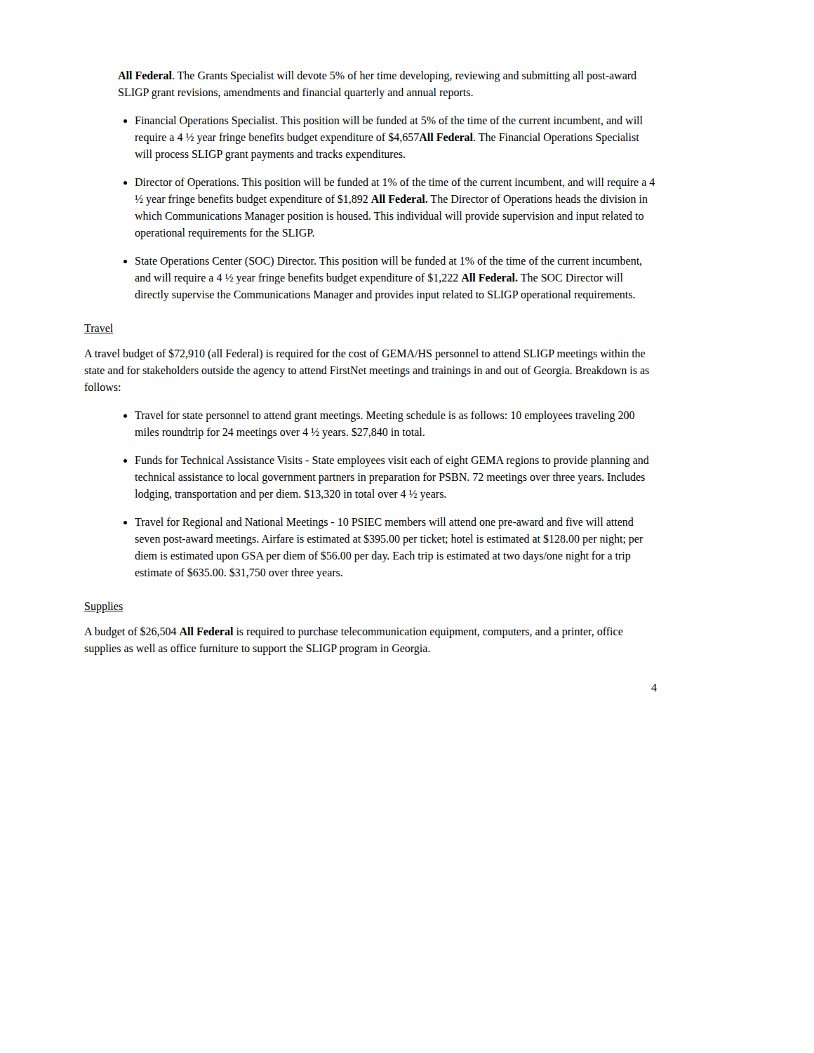All Federal. The Grants Specialist will devote 5% of her time developing, reviewing and submitting all post-award SLIGP grant revisions, amendments and financial quarterly and annual reports.
Financial Operations Specialist. This position will be funded at 5% of the time of the current incumbent, and will require a 4 ½ year fringe benefits budget expenditure of $4,657All Federal. The Financial Operations Specialist will process SLIGP grant payments and tracks expenditures.
Director of Operations. This position will be funded at 1% of the time of the current incumbent, and will require a 4 ½ year fringe benefits budget expenditure of $1,892 All Federal. The Director of Operations heads the division in which Communications Manager position is housed. This individual will provide supervision and input related to operational requirements for the SLIGP.
State Operations Center (SOC) Director. This position will be funded at 1% of the time of the current incumbent, and will require a 4 ½ year fringe benefits budget expenditure of $1,222 All Federal. The SOC Director will directly supervise the Communications Manager and provides input related to SLIGP operational requirements.
Travel
A travel budget of $72,910 (all Federal) is required for the cost of GEMA/HS personnel to attend SLIGP meetings within the state and for stakeholders outside the agency to attend FirstNet meetings and trainings in and out of Georgia. Breakdown is as follows:
Travel for state personnel to attend grant meetings. Meeting schedule is as follows: 10 employees traveling 200 miles roundtrip for 24 meetings over 4 ½ years. $27,840 in total.
Funds for Technical Assistance Visits - State employees visit each of eight GEMA regions to provide planning and technical assistance to local government partners in preparation for PSBN. 72 meetings over three years. Includes lodging, transportation and per diem. $13,320 in total over 4 ½ years.
Travel for Regional and National Meetings - 10 PSIEC members will attend one pre-award and five will attend seven post-award meetings. Airfare is estimated at $395.00 per ticket; hotel is estimated at $128.00 per night; per diem is estimated upon GSA per diem of $56.00 per day. Each trip is estimated at two days/one night for a trip estimate of $635.00. $31,750 over three years.
Supplies
A budget of $26,504 All Federal is required to purchase telecommunication equipment, computers, and a printer, office supplies as well as office furniture to support the SLIGP program in Georgia.
4